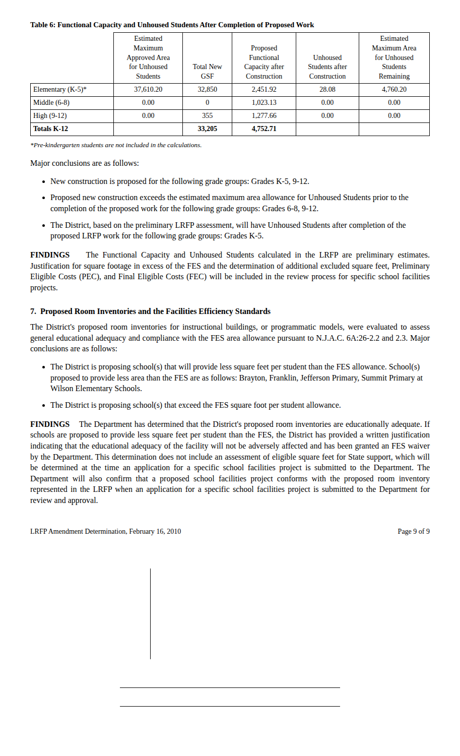Table 6: Functional Capacity and Unhoused Students After Completion of Proposed Work
| | Estimated Maximum Approved Area for Unhoused Students | Total New GSF | Proposed Functional Capacity after Construction | Unhoused Students after Construction | Estimated Maximum Area for Unhoused Students Remaining |
| --- | --- | --- | --- | --- | --- |
| Elementary (K-5)* | 37,610.20 | 32,850 | 2,451.92 | 28.08 | 4,760.20 |
| Middle (6-8) | 0.00 | 0 | 1,023.13 | 0.00 | 0.00 |
| High (9-12) | 0.00 | 355 | 1,277.66 | 0.00 | 0.00 |
| Totals K-12 | | 33,205 | 4,752.71 | | |
*Pre-kindergarten students are not included in the calculations.
Major conclusions are as follows:
New construction is proposed for the following grade groups: Grades K-5, 9-12.
Proposed new construction exceeds the estimated maximum area allowance for Unhoused Students prior to the completion of the proposed work for the following grade groups: Grades 6-8, 9-12.
The District, based on the preliminary LRFP assessment, will have Unhoused Students after completion of the proposed LRFP work for the following grade groups: Grades K-5.
FINDINGS The Functional Capacity and Unhoused Students calculated in the LRFP are preliminary estimates. Justification for square footage in excess of the FES and the determination of additional excluded square feet, Preliminary Eligible Costs (PEC), and Final Eligible Costs (FEC) will be included in the review process for specific school facilities projects.
7. Proposed Room Inventories and the Facilities Efficiency Standards
The District's proposed room inventories for instructional buildings, or programmatic models, were evaluated to assess general educational adequacy and compliance with the FES area allowance pursuant to N.J.A.C. 6A:26-2.2 and 2.3. Major conclusions are as follows:
The District is proposing school(s) that will provide less square feet per student than the FES allowance. School(s) proposed to provide less area than the FES are as follows: Brayton, Franklin, Jefferson Primary, Summit Primary at Wilson Elementary Schools.
The District is proposing school(s) that exceed the FES square foot per student allowance.
FINDINGS The Department has determined that the District's proposed room inventories are educationally adequate. If schools are proposed to provide less square feet per student than the FES, the District has provided a written justification indicating that the educational adequacy of the facility will not be adversely affected and has been granted an FES waiver by the Department. This determination does not include an assessment of eligible square feet for State support, which will be determined at the time an application for a specific school facilities project is submitted to the Department. The Department will also confirm that a proposed school facilities project conforms with the proposed room inventory represented in the LRFP when an application for a specific school facilities project is submitted to the Department for review and approval.
LRFP Amendment Determination, February 16, 2010 Page 9 of 9